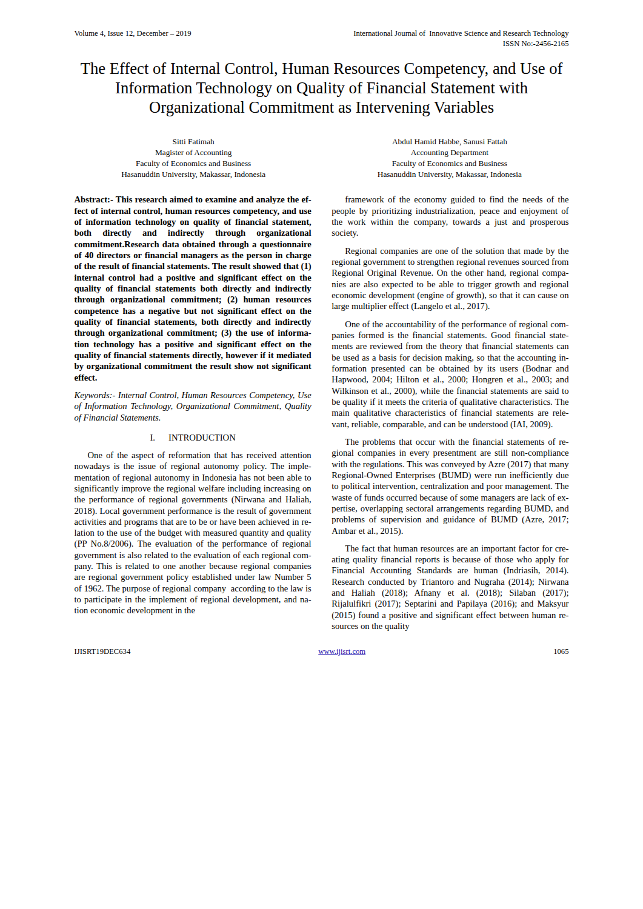Volume 4, Issue 12, December – 2019
International Journal of Innovative Science and Research Technology
ISSN No:-2456-2165
The Effect of Internal Control, Human Resources Competency, and Use of Information Technology on Quality of Financial Statement with Organizational Commitment as Intervening Variables
Sitti Fatimah
Magister of Accounting
Faculty of Economics and Business
Hasanuddin University, Makassar, Indonesia
Abdul Hamid Habbe, Sanusi Fattah
Accounting Department
Faculty of Economics and Business
Hasanuddin University, Makassar, Indonesia
Abstract:- This research aimed to examine and analyze the effect of internal control, human resources competency, and use of information technology on quality of financial statement, both directly and indirectly through organizational commitment.Research data obtained through a questionnaire of 40 directors or financial managers as the person in charge of the result of financial statements. The result showed that (1) internal control had a positive and significant effect on the quality of financial statements both directly and indirectly through organizational commitment; (2) human resources competence has a negative but not significant effect on the quality of financial statements, both directly and indirectly through organizational commitment; (3) the use of information technology has a positive and significant effect on the quality of financial statements directly, however if it mediated by organizational commitment the result show not significant effect.
Keywords:- Internal Control, Human Resources Competency, Use of Information Technology, Organizational Commitment, Quality of Financial Statements.
I. INTRODUCTION
One of the aspect of reformation that has received attention nowadays is the issue of regional autonomy policy. The implementation of regional autonomy in Indonesia has not been able to significantly improve the regional welfare including increasing on the performance of regional governments (Nirwana and Haliah, 2018). Local government performance is the result of government activities and programs that are to be or have been achieved in relation to the use of the budget with measured quantity and quality (PP No.8/2006). The evaluation of the performance of regional government is also related to the evaluation of each regional company. This is related to one another because regional companies are regional government policy established under law Number 5 of 1962. The purpose of regional company according to the law is to participate in the implement of regional development, and nation economic development in the
framework of the economy guided to find the needs of the people by prioritizing industrialization, peace and enjoyment of the work within the company, towards a just and prosperous society.
Regional companies are one of the solution that made by the regional government to strengthen regional revenues sourced from Regional Original Revenue. On the other hand, regional companies are also expected to be able to trigger growth and regional economic development (engine of growth), so that it can cause on large multiplier effect (Langelo et al., 2017).
One of the accountability of the performance of regional companies formed is the financial statements. Good financial statements are reviewed from the theory that financial statements can be used as a basis for decision making, so that the accounting information presented can be obtained by its users (Bodnar and Hapwood, 2004; Hilton et al., 2000; Hongren et al., 2003; and Wilkinson et al., 2000), while the financial statements are said to be quality if it meets the criteria of qualitative characteristics. The main qualitative characteristics of financial statements are relevant, reliable, comparable, and can be understood (IAI, 2009).
The problems that occur with the financial statements of regional companies in every presentment are still non-compliance with the regulations. This was conveyed by Azre (2017) that many Regional-Owned Enterprises (BUMD) were run inefficiently due to political intervention, centralization and poor management. The waste of funds occurred because of some managers are lack of expertise, overlapping sectoral arrangements regarding BUMD, and problems of supervision and guidance of BUMD (Azre, 2017; Ambar et al., 2015).
The fact that human resources are an important factor for creating quality financial reports is because of those who apply for Financial Accounting Standards are human (Indriasih, 2014). Research conducted by Triantoro and Nugraha (2014); Nirwana and Haliah (2018); Afnany et al. (2018); Silaban (2017); Rijalulfikri (2017); Septarini and Papilaya (2016); and Maksyur (2015) found a positive and significant effect between human resources on the quality
IJISRT19DEC634
www.ijisrt.com
1065